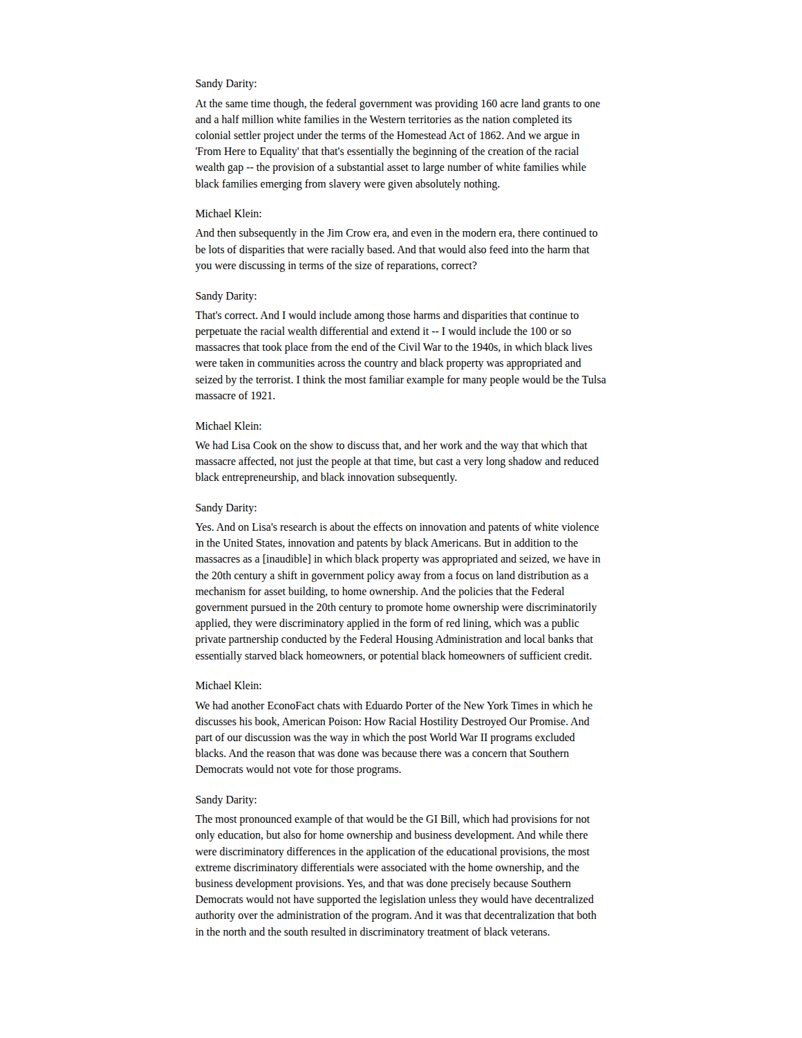Sandy Darity:
At the same time though, the federal government was providing 160 acre land grants to one and a half million white families in the Western territories as the nation completed its colonial settler project under the terms of the Homestead Act of 1862. And we argue in 'From Here to Equality' that that's essentially the beginning of the creation of the racial wealth gap -- the provision of a substantial asset to large number of white families while black families emerging from slavery were given absolutely nothing.
Michael Klein:
And then subsequently in the Jim Crow era, and even in the modern era, there continued to be lots of disparities that were racially based. And that would also feed into the harm that you were discussing in terms of the size of reparations, correct?
Sandy Darity:
That's correct. And I would include among those harms and disparities that continue to perpetuate the racial wealth differential and extend it -- I would include the 100 or so massacres that took place from the end of the Civil War to the 1940s, in which black lives were taken in communities across the country and black property was appropriated and seized by the terrorist. I think the most familiar example for many people would be the Tulsa massacre of 1921.
Michael Klein:
We had Lisa Cook on the show to discuss that, and her work and the way that which that massacre affected, not just the people at that time, but cast a very long shadow and reduced black entrepreneurship, and black innovation subsequently.
Sandy Darity:
Yes. And on Lisa's research is about the effects on innovation and patents of white violence in the United States, innovation and patents by black Americans. But in addition to the massacres as a [inaudible] in which black property was appropriated and seized, we have in the 20th century a shift in government policy away from a focus on land distribution as a mechanism for asset building, to home ownership. And the policies that the Federal government pursued in the 20th century to promote home ownership were discriminatorily applied, they were discriminatory applied in the form of red lining, which was a public private partnership conducted by the Federal Housing Administration and local banks that essentially starved black homeowners, or potential black homeowners of sufficient credit.
Michael Klein:
We had another EconoFact chats with Eduardo Porter of the New York Times in which he discusses his book, American Poison: How Racial Hostility Destroyed Our Promise. And part of our discussion was the way in which the post World War II programs excluded blacks. And the reason that was done was because there was a concern that Southern Democrats would not vote for those programs.
Sandy Darity:
The most pronounced example of that would be the GI Bill, which had provisions for not only education, but also for home ownership and business development. And while there were discriminatory differences in the application of the educational provisions, the most extreme discriminatory differentials were associated with the home ownership, and the business development provisions. Yes, and that was done precisely because Southern Democrats would not have supported the legislation unless they would have decentralized authority over the administration of the program. And it was that decentralization that both in the north and the south resulted in discriminatory treatment of black veterans.